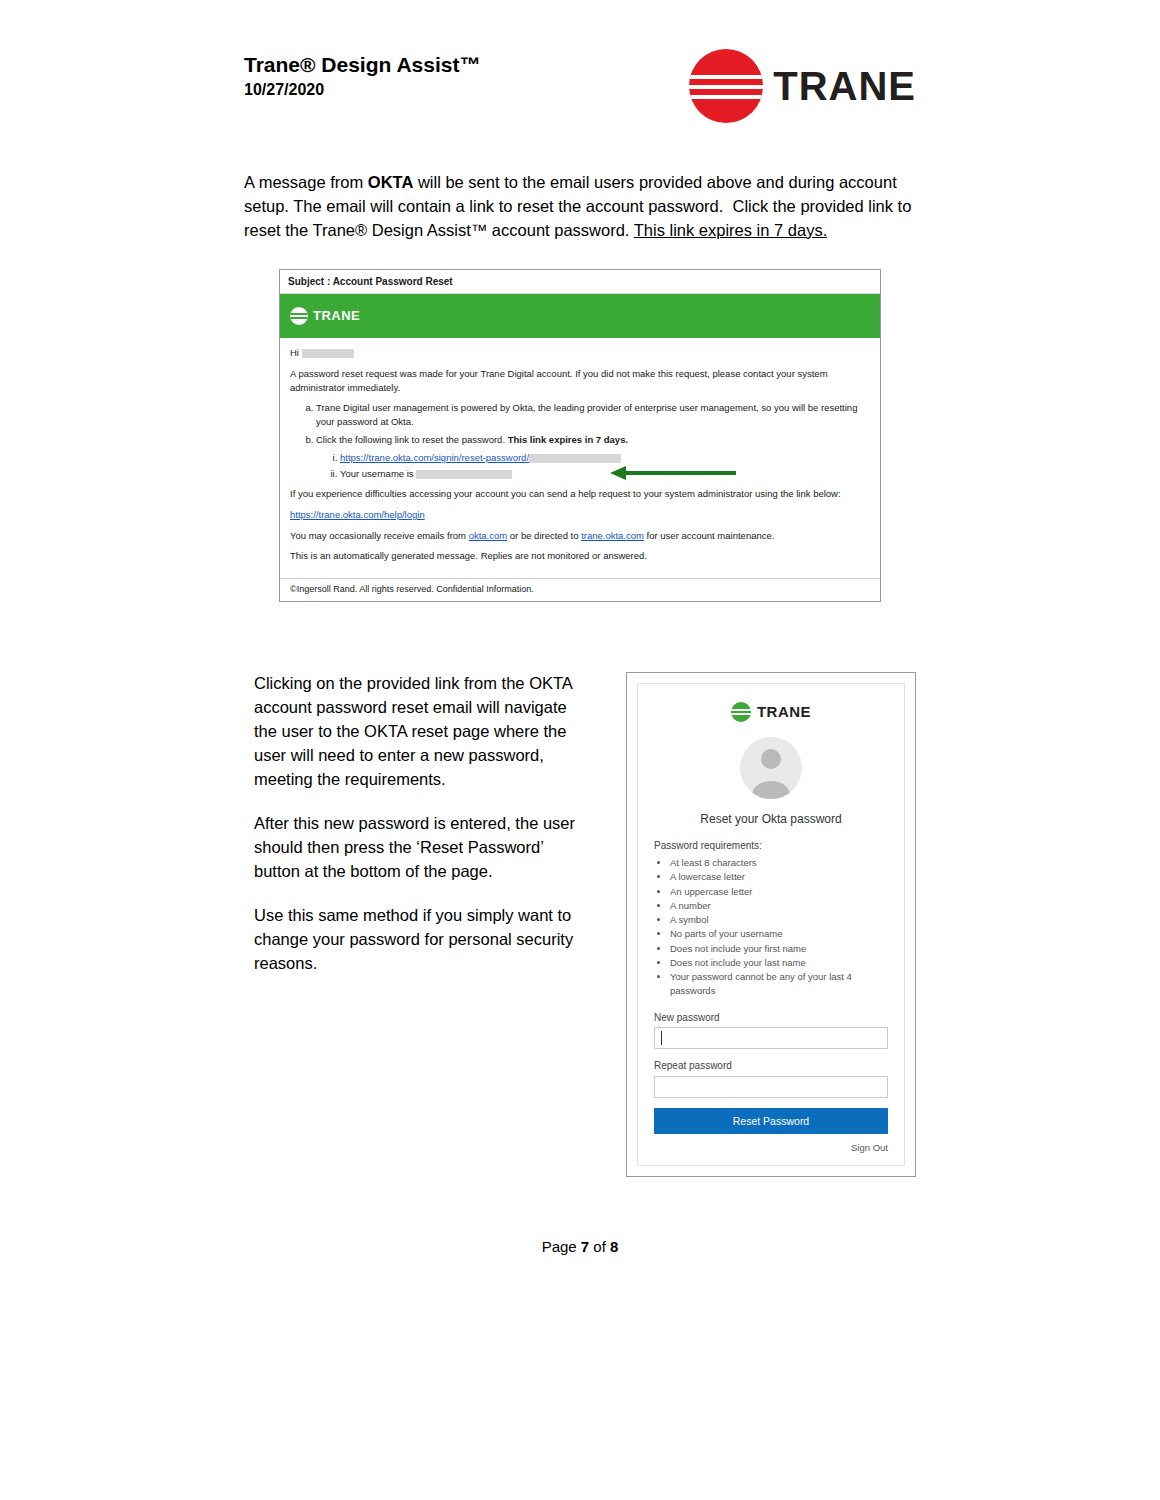Trane® Design Assist™
10/27/2020
TRANE
A message from OKTA will be sent to the email users provided above and during account setup. The email will contain a link to reset the account password. Click the provided link to reset the Trane® Design Assist™ account password. This link expires in 7 days.
Subject : Account Password Reset
TRANE
Hi
A password reset request was made for your Trane Digital account. If you did not make this request, please contact your system administrator immediately.
Trane Digital user management is powered by Okta, the leading provider of enterprise user management, so you will be resetting your password at Okta.
Click the following link to reset the password. This link expires in 7 days.
https://trane.okta.com/signin/reset-password/
Your username is
If you experience difficulties accessing your account you can send a help request to your system administrator using the link below:
https://trane.okta.com/help/login
You may occasionally receive emails from okta.com or be directed to trane.okta.com for user account maintenance.
This is an automatically generated message. Replies are not monitored or answered.
©Ingersoll Rand. All rights reserved. Confidential Information.
Clicking on the provided link from the OKTA account password reset email will navigate the user to the OKTA reset page where the user will need to enter a new password, meeting the requirements.
After this new password is entered, the user should then press the ‘Reset Password’ button at the bottom of the page.
Use this same method if you simply want to change your password for personal security reasons.
TRANE
Reset your Okta password
Password requirements:
At least 8 characters
A lowercase letter
An uppercase letter
A number
A symbol
No parts of your username
Does not include your first name
Does not include your last name
Your password cannot be any of your last 4 passwords
New password
Repeat password
Reset Password
Sign Out
Page 7 of 8